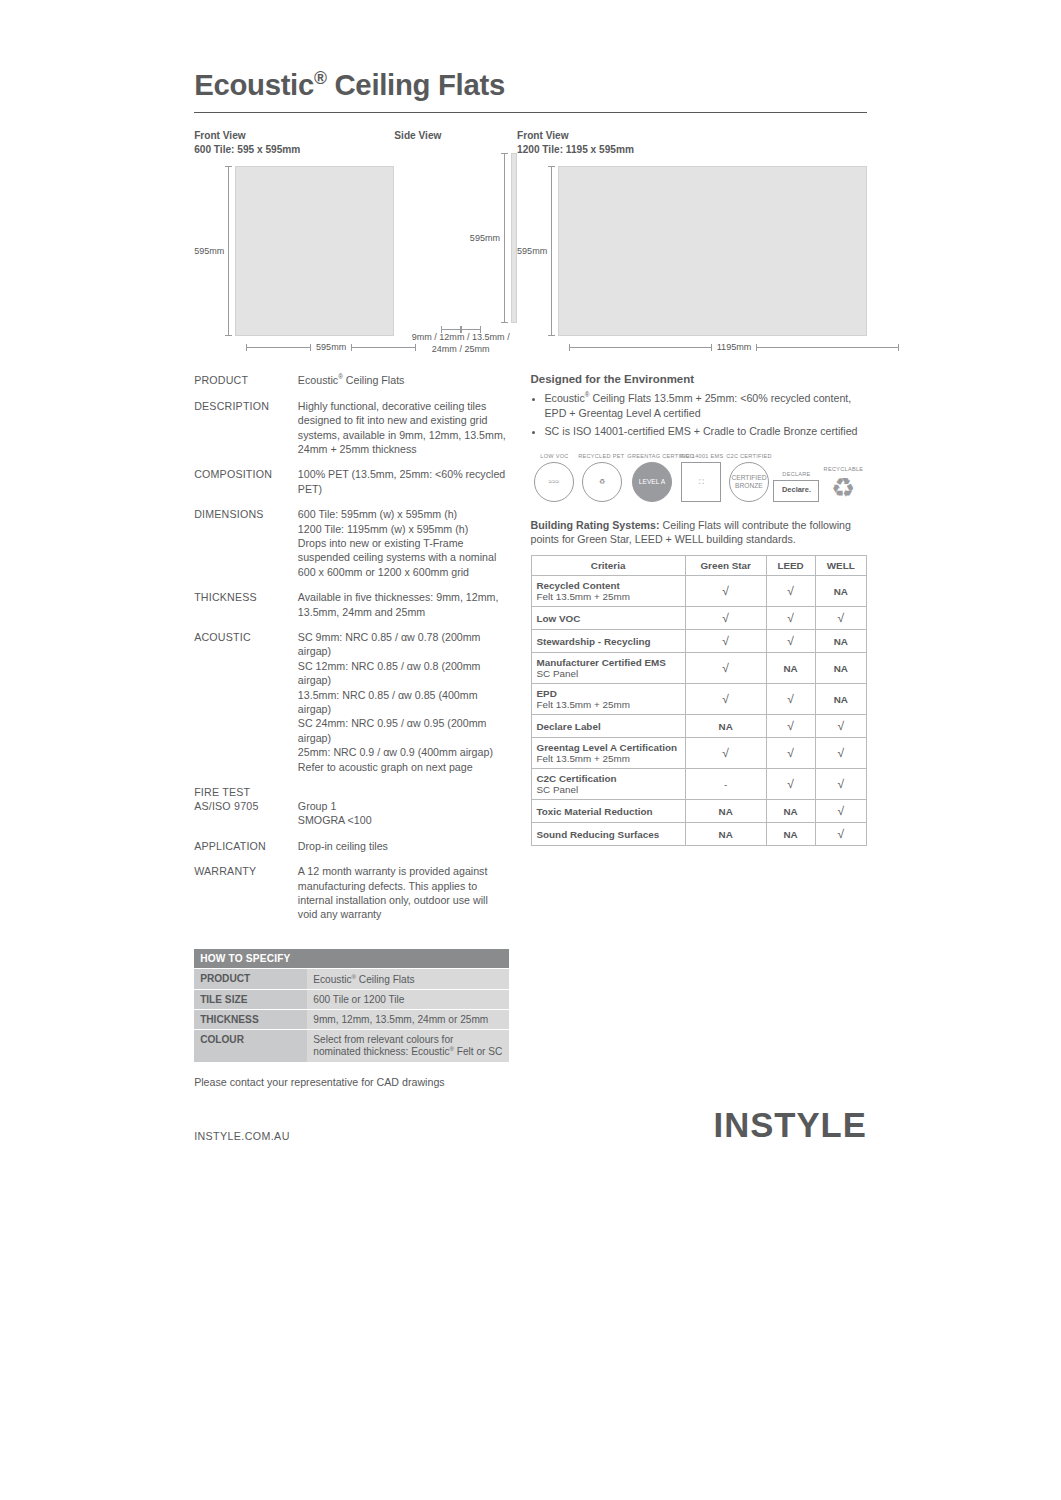Ecoustic® Ceiling Flats
Front View
600 Tile: 595 x 595mm
595mm
595mm
Side View
595mm
9mm / 12mm / 13.5mm /
24mm / 25mm
Front View
1200 Tile: 1195 x 595mm
595mm
1195mm
| Product | Ecoustic ® Ceiling Flats |
| Description | Highly functional, decorative ceiling tiles designed to fit into new and existing grid systems, available in 9mm, 12mm, 13.5mm, 24mm + 25mm thickness |
| Composition | 100% PET (13.5mm, 25mm: <60% recycled PET) |
| Dimensions | 600 Tile: 595mm (w) x 595mm (h) 1200 Tile: 1195mm (w) x 595mm (h) Drops into new or existing T-Frame suspended ceiling systems with a nominal 600 x 600mm or 1200 x 600mm grid |
| Thickness | Available in five thicknesses: 9mm, 12mm, 13.5mm, 24mm and 25mm |
| Acoustic | SC 9mm: NRC 0.85 / αw 0.78 (200mm airgap) SC 12mm: NRC 0.85 / αw 0.8 (200mm airgap) 13.5mm: NRC 0.85 / αw 0.85 (400mm airgap) SC 24mm: NRC 0.95 / αw 0.95 (200mm airgap) 25mm: NRC 0.9 / αw 0.9 (400mm airgap) Refer to acoustic graph on next page |
| Fire Test AS/ISO 9705 | Group 1 SMOGRA <100 |
| Application | Drop-in ceiling tiles |
| Warranty | A 12 month warranty is provided against manufacturing defects. This applies to internal installation only, outdoor use will void any warranty |
| HOW TO SPECIFY |
| --- |
| PRODUCT | Ecoustic ® Ceiling Flats |
| TILE SIZE | 600 Tile or 1200 Tile |
| THICKNESS | 9mm, 12mm, 13.5mm, 24mm or 25mm |
| COLOUR | Select from relevant colours for nominated thickness: Ecoustic ® Felt or SC |
Please contact your representative for CAD drawings
Designed for the Environment
Ecoustic® Ceiling Flats 13.5mm + 25mm: <60% recycled content, EPD + Greentag Level A certified
SC is ISO 14001-certified EMS + Cradle to Cradle Bronze certified
LOW VOC
≈≈≈
RECYCLED PET
♻
GREENTAG CERTIFIED
LEVEL A
ISO 14001 EMS
⛶
C2C CERTIFIED
CERTIFIED
BRONZE
DECLARE
Declare.
RECYCLABLE
♻
Building Rating Systems: Ceiling Flats will contribute the following points for Green Star, LEED + WELL building standards.
| Criteria | Green Star | LEED | WELL |
| --- | --- | --- | --- |
| Recycled Content Felt 13.5mm + 25mm | √ | √ | NA |
| Low VOC | √ | √ | √ |
| Stewardship - Recycling | √ | √ | NA |
| Manufacturer Certified EMS SC Panel | √ | NA | NA |
| EPD Felt 13.5mm + 25mm | √ | √ | NA |
| Declare Label | NA | √ | √ |
| Greentag Level A Certification Felt 13.5mm + 25mm | √ | √ | √ |
| C2C Certification SC Panel | - | √ | √ |
| Toxic Material Reduction | NA | NA | √ |
| Sound Reducing Surfaces | NA | NA | √ |
INSTYLE.COM.AU
INSTYLE